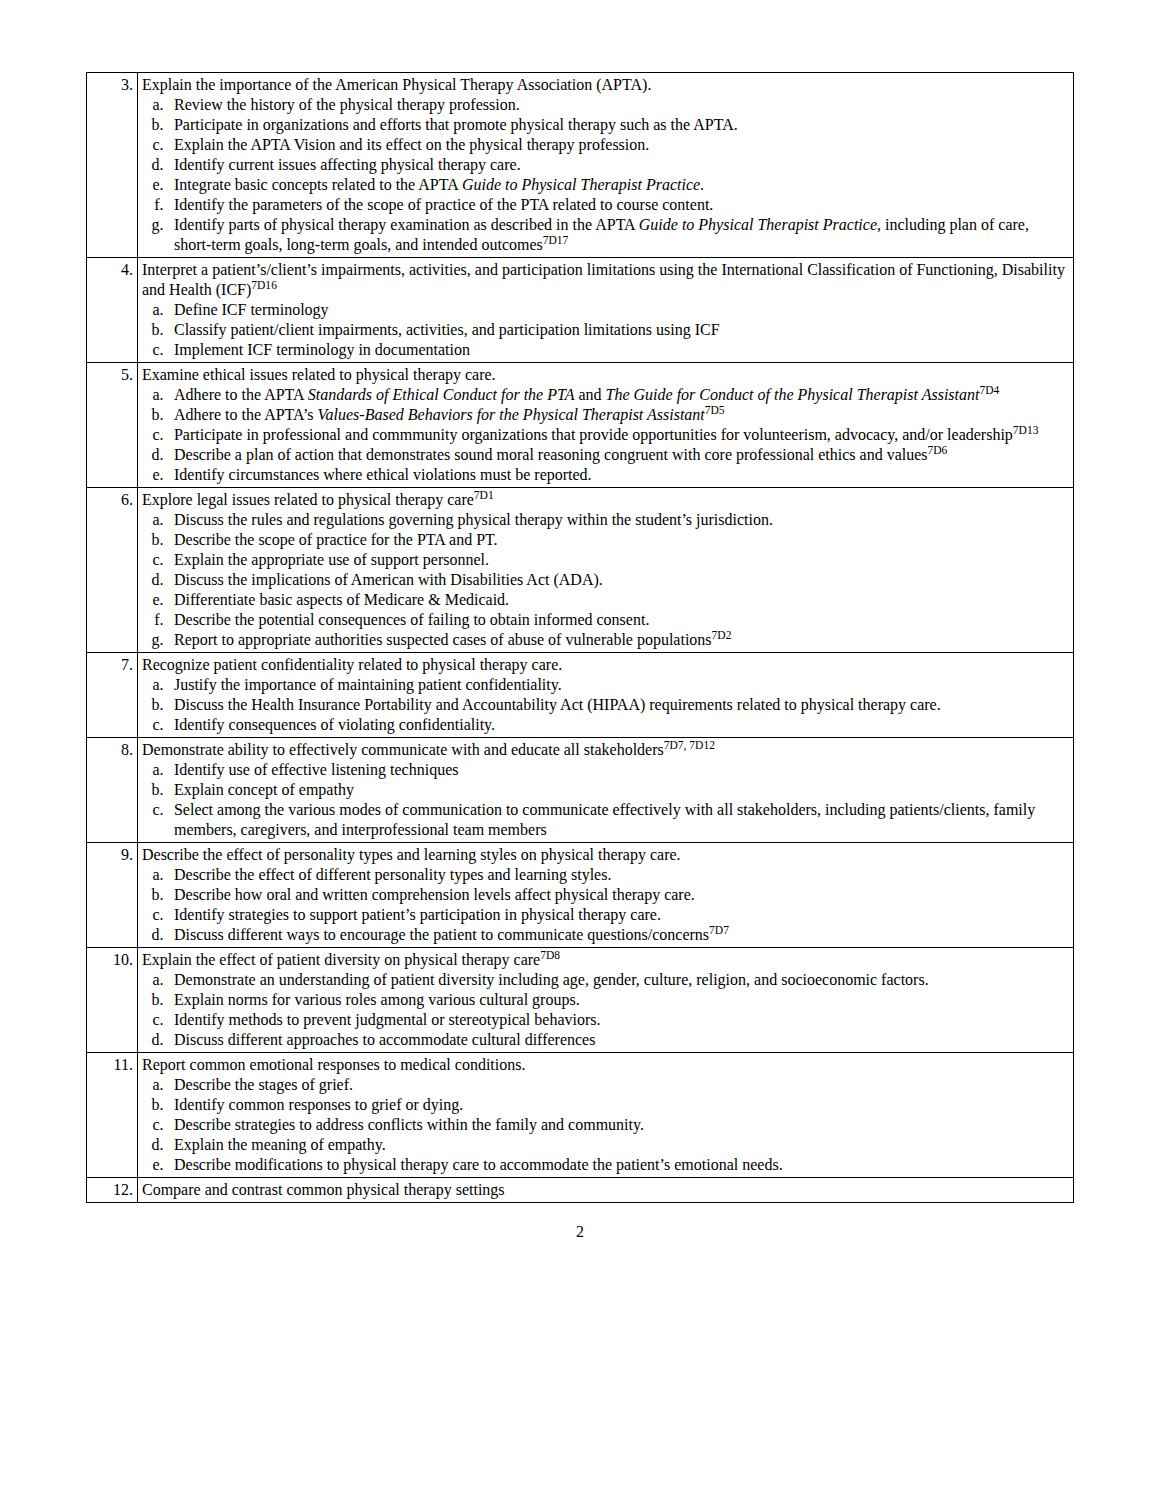| 3. | Explain the importance of the American Physical Therapy Association (APTA). Review the history of the physical therapy profession. Participate in organizations and efforts that promote physical therapy such as the APTA. Explain the APTA Vision and its effect on the physical therapy profession. Identify current issues affecting physical therapy care. Integrate basic concepts related to the APTA Guide to Physical Therapist Practice . Identify the parameters of the scope of practice of the PTA related to course content. Identify parts of physical therapy examination as described in the APTA Guide to Physical Therapist Practice , including plan of care, short-term goals, long-term goals, and intended outcomes 7D17 |
| 4. | Interpret a patient’s/client’s impairments, activities, and participation limitations using the International Classification of Functioning, Disability and Health (ICF) 7D16 Define ICF terminology Classify patient/client impairments, activities, and participation limitations using ICF Implement ICF terminology in documentation |
| 5. | Examine ethical issues related to physical therapy care. Adhere to the APTA Standards of Ethical Conduct for the PTA and The Guide for Conduct of the Physical Therapist Assistant 7D4 Adhere to the APTA’s Values-Based Behaviors for the Physical Therapist Assistant 7D5 Participate in professional and commmunity organizations that provide opportunities for volunteerism, advocacy, and/or leadership 7D13 Describe a plan of action that demonstrates sound moral reasoning congruent with core professional ethics and values 7D6 Identify circumstances where ethical violations must be reported. |
| 6. | Explore legal issues related to physical therapy care 7D1 Discuss the rules and regulations governing physical therapy within the student’s jurisdiction. Describe the scope of practice for the PTA and PT. Explain the appropriate use of support personnel. Discuss the implications of American with Disabilities Act (ADA). Differentiate basic aspects of Medicare & Medicaid. Describe the potential consequences of failing to obtain informed consent. Report to appropriate authorities suspected cases of abuse of vulnerable populations 7D2 |
| 7. | Recognize patient confidentiality related to physical therapy care. Justify the importance of maintaining patient confidentiality. Discuss the Health Insurance Portability and Accountability Act (HIPAA) requirements related to physical therapy care. Identify consequences of violating confidentiality. |
| 8. | Demonstrate ability to effectively communicate with and educate all stakeholders 7D7, 7D12 Identify use of effective listening techniques Explain concept of empathy Select among the various modes of communication to communicate effectively with all stakeholders, including patients/clients, family members, caregivers, and interprofessional team members |
| 9. | Describe the effect of personality types and learning styles on physical therapy care. Describe the effect of different personality types and learning styles. Describe how oral and written comprehension levels affect physical therapy care. Identify strategies to support patient’s participation in physical therapy care. Discuss different ways to encourage the patient to communicate questions/concerns 7D7 |
| 10. | Explain the effect of patient diversity on physical therapy care 7D8 Demonstrate an understanding of patient diversity including age, gender, culture, religion, and socioeconomic factors. Explain norms for various roles among various cultural groups. Identify methods to prevent judgmental or stereotypical behaviors. Discuss different approaches to accommodate cultural differences |
| 11. | Report common emotional responses to medical conditions. Describe the stages of grief. Identify common responses to grief or dying. Describe strategies to address conflicts within the family and community. Explain the meaning of empathy. Describe modifications to physical therapy care to accommodate the patient’s emotional needs. |
| 12. | Compare and contrast common physical therapy settings |
2